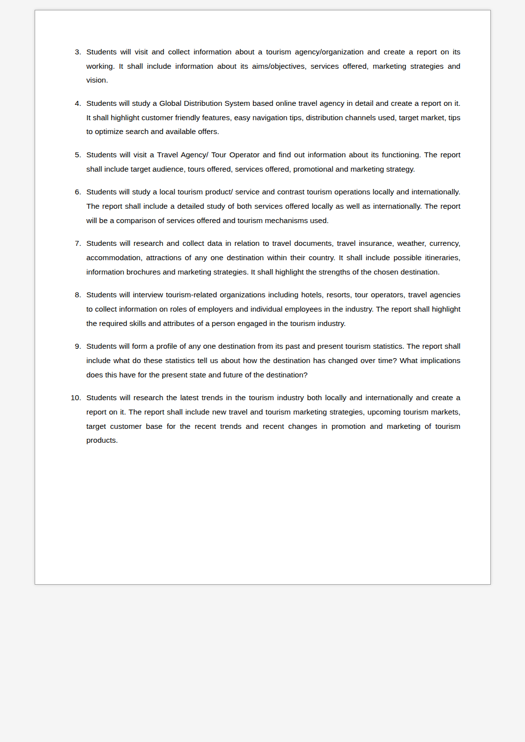Students will visit and collect information about a tourism agency/organization and create a report on its working. It shall include information about its aims/objectives, services offered, marketing strategies and vision.
Students will study a Global Distribution System based online travel agency in detail and create a report on it. It shall highlight customer friendly features, easy navigation tips, distribution channels used, target market, tips to optimize search and available offers.
Students will visit a Travel Agency/ Tour Operator and find out information about its functioning. The report shall include target audience, tours offered, services offered, promotional and marketing strategy.
Students will study a local tourism product/ service and contrast tourism operations locally and internationally. The report shall include a detailed study of both services offered locally as well as internationally. The report will be a comparison of services offered and tourism mechanisms used.
Students will research and collect data in relation to travel documents, travel insurance, weather, currency, accommodation, attractions of any one destination within their country. It shall include possible itineraries, information brochures and marketing strategies. It shall highlight the strengths of the chosen destination.
Students will interview tourism-related organizations including hotels, resorts, tour operators, travel agencies to collect information on roles of employers and individual employees in the industry. The report shall highlight the required skills and attributes of a person engaged in the tourism industry.
Students will form a profile of any one destination from its past and present tourism statistics. The report shall include what do these statistics tell us about how the destination has changed over time? What implications does this have for the present state and future of the destination?
Students will research the latest trends in the tourism industry both locally and internationally and create a report on it. The report shall include new travel and tourism marketing strategies, upcoming tourism markets, target customer base for the recent trends and recent changes in promotion and marketing of tourism products.